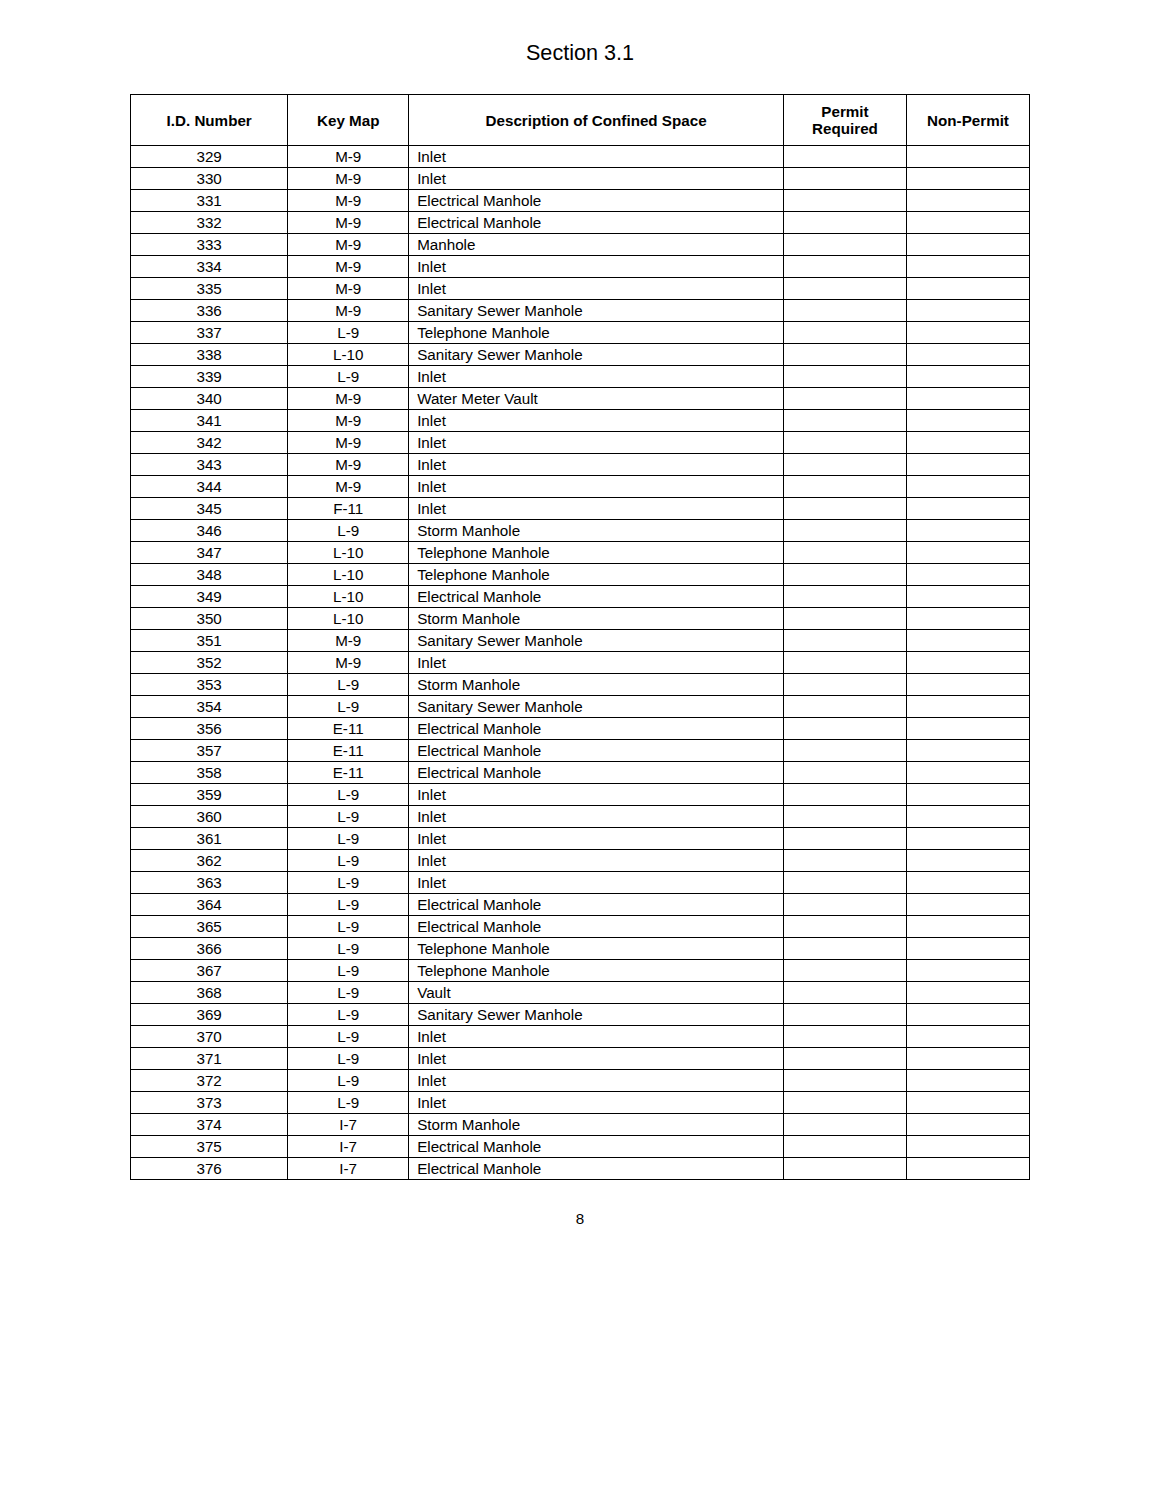Section 3.1
| I.D. Number | Key Map | Description of Confined Space | Permit Required | Non-Permit |
| --- | --- | --- | --- | --- |
| 329 | M-9 | Inlet | | |
| 330 | M-9 | Inlet | | |
| 331 | M-9 | Electrical Manhole | | |
| 332 | M-9 | Electrical Manhole | | |
| 333 | M-9 | Manhole | | |
| 334 | M-9 | Inlet | | |
| 335 | M-9 | Inlet | | |
| 336 | M-9 | Sanitary Sewer Manhole | | |
| 337 | L-9 | Telephone Manhole | | |
| 338 | L-10 | Sanitary Sewer Manhole | | |
| 339 | L-9 | Inlet | | |
| 340 | M-9 | Water Meter Vault | | |
| 341 | M-9 | Inlet | | |
| 342 | M-9 | Inlet | | |
| 343 | M-9 | Inlet | | |
| 344 | M-9 | Inlet | | |
| 345 | F-11 | Inlet | | |
| 346 | L-9 | Storm Manhole | | |
| 347 | L-10 | Telephone Manhole | | |
| 348 | L-10 | Telephone Manhole | | |
| 349 | L-10 | Electrical Manhole | | |
| 350 | L-10 | Storm Manhole | | |
| 351 | M-9 | Sanitary Sewer Manhole | | |
| 352 | M-9 | Inlet | | |
| 353 | L-9 | Storm Manhole | | |
| 354 | L-9 | Sanitary Sewer Manhole | | |
| 356 | E-11 | Electrical Manhole | | |
| 357 | E-11 | Electrical Manhole | | |
| 358 | E-11 | Electrical Manhole | | |
| 359 | L-9 | Inlet | | |
| 360 | L-9 | Inlet | | |
| 361 | L-9 | Inlet | | |
| 362 | L-9 | Inlet | | |
| 363 | L-9 | Inlet | | |
| 364 | L-9 | Electrical Manhole | | |
| 365 | L-9 | Electrical Manhole | | |
| 366 | L-9 | Telephone Manhole | | |
| 367 | L-9 | Telephone Manhole | | |
| 368 | L-9 | Vault | | |
| 369 | L-9 | Sanitary Sewer Manhole | | |
| 370 | L-9 | Inlet | | |
| 371 | L-9 | Inlet | | |
| 372 | L-9 | Inlet | | |
| 373 | L-9 | Inlet | | |
| 374 | I-7 | Storm Manhole | | |
| 375 | I-7 | Electrical Manhole | | |
| 376 | I-7 | Electrical Manhole | | |
8